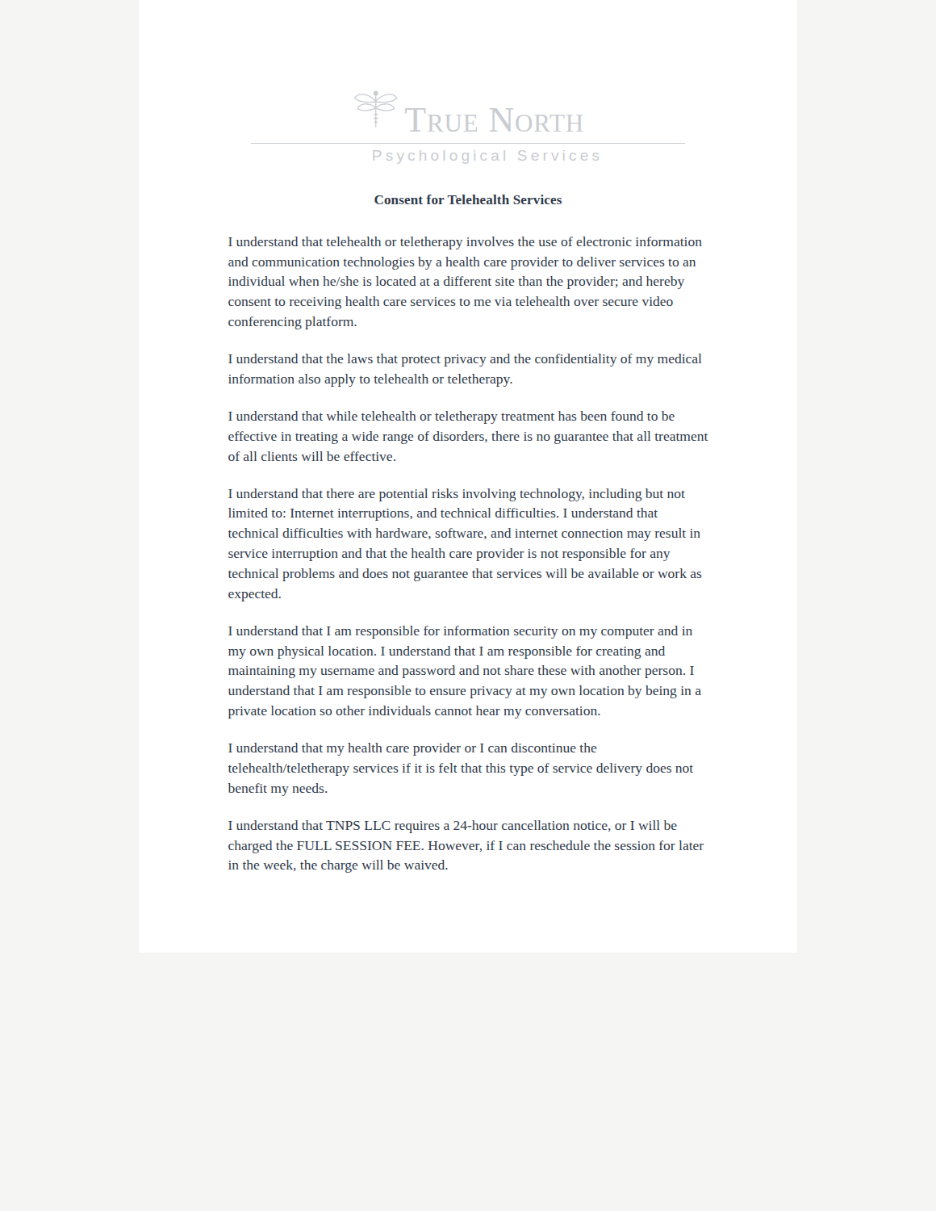True North
Psychological Services
Consent for Telehealth Services
I understand that telehealth or teletherapy involves the use of electronic information and communication technologies by a health care provider to deliver services to an individual when he/she is located at a different site than the provider; and hereby consent to receiving health care services to me via telehealth over secure video conferencing platform.
I understand that the laws that protect privacy and the confidentiality of my medical information also apply to telehealth or teletherapy.
I understand that while telehealth or teletherapy treatment has been found to be effective in treating a wide range of disorders, there is no guarantee that all treatment of all clients will be effective.
I understand that there are potential risks involving technology, including but not limited to: Internet interruptions, and technical difficulties. I understand that technical difficulties with hardware, software, and internet connection may result in service interruption and that the health care provider is not responsible for any technical problems and does not guarantee that services will be available or work as expected.
I understand that I am responsible for information security on my computer and in my own physical location. I understand that I am responsible for creating and maintaining my username and password and not share these with another person. I understand that I am responsible to ensure privacy at my own location by being in a private location so other individuals cannot hear my conversation.
I understand that my health care provider or I can discontinue the telehealth/teletherapy services if it is felt that this type of service delivery does not benefit my needs.
I understand that TNPS LLC requires a 24-hour cancellation notice, or I will be charged the FULL SESSION FEE. However, if I can reschedule the session for later in the week, the charge will be waived.